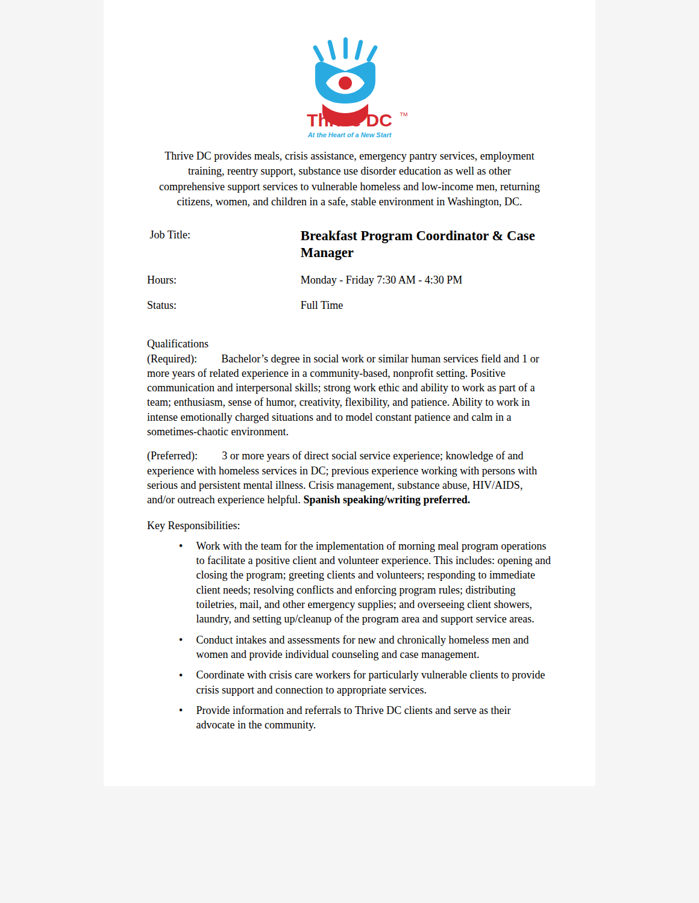Thrive DC TM At the Heart of a New Start
Thrive DC provides meals, crisis assistance, emergency pantry services, employment training, reentry support, substance use disorder education as well as other comprehensive support services to vulnerable homeless and low-income men, returning citizens, women, and children in a safe, stable environment in Washington, DC.
| Job Title: | Breakfast Program Coordinator & Case Manager |
| Hours: | Monday - Friday 7:30 AM - 4:30 PM |
| Status: | Full Time |
Qualifications
(Required): Bachelor’s degree in social work or similar human services field and 1 or more years of related experience in a community-based, nonprofit setting. Positive communication and interpersonal skills; strong work ethic and ability to work as part of a team; enthusiasm, sense of humor, creativity, flexibility, and patience. Ability to work in intense emotionally charged situations and to model constant patience and calm in a sometimes-chaotic environment.
(Preferred): 3 or more years of direct social service experience; knowledge of and experience with homeless services in DC; previous experience working with persons with serious and persistent mental illness. Crisis management, substance abuse, HIV/AIDS, and/or outreach experience helpful. Spanish speaking/writing preferred.
Key Responsibilities:
Work with the team for the implementation of morning meal program operations to facilitate a positive client and volunteer experience. This includes: opening and closing the program; greeting clients and volunteers; responding to immediate client needs; resolving conflicts and enforcing program rules; distributing toiletries, mail, and other emergency supplies; and overseeing client showers, laundry, and setting up/cleanup of the program area and support service areas.
Conduct intakes and assessments for new and chronically homeless men and women and provide individual counseling and case management.
Coordinate with crisis care workers for particularly vulnerable clients to provide crisis support and connection to appropriate services.
Provide information and referrals to Thrive DC clients and serve as their advocate in the community.